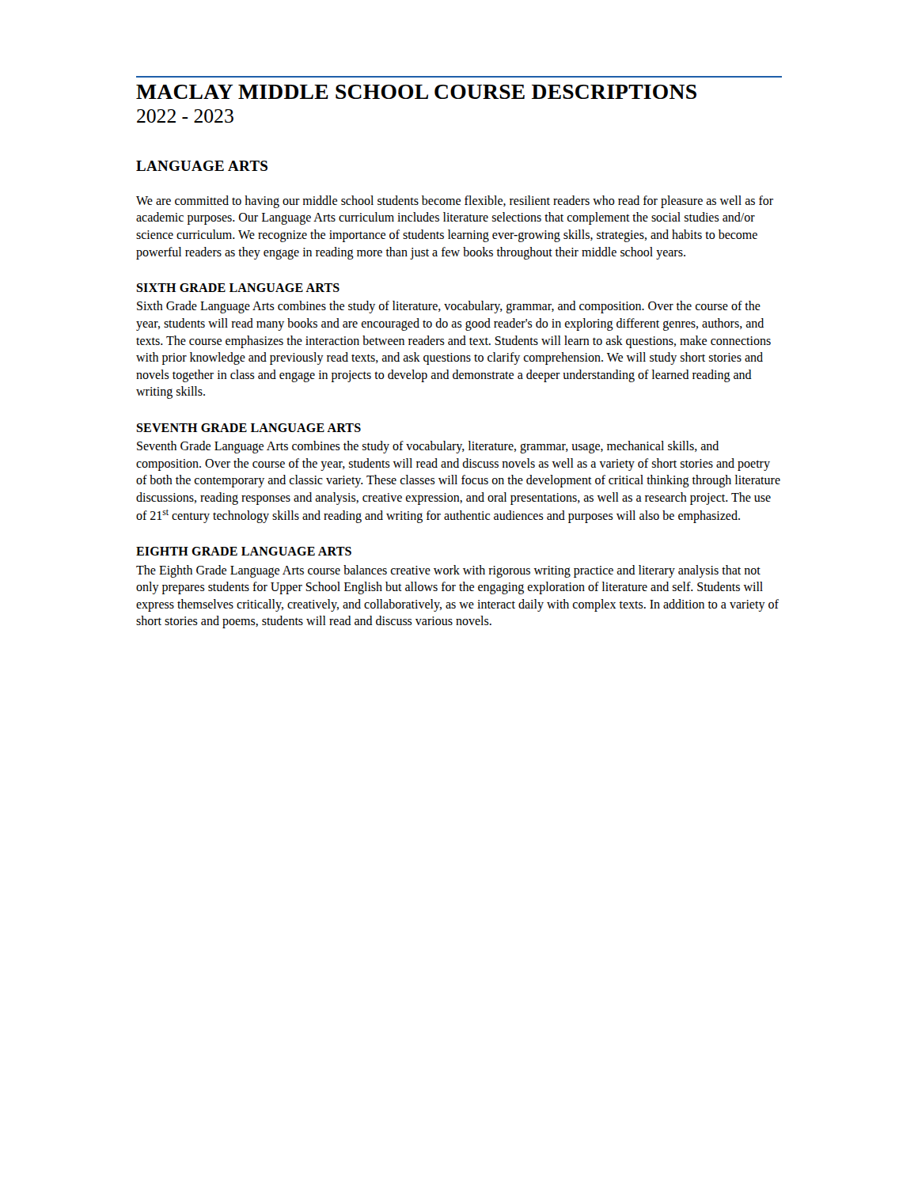MACLAY MIDDLE SCHOOL COURSE DESCRIPTIONS
2022 - 2023
LANGUAGE ARTS
We are committed to having our middle school students become flexible, resilient readers who read for pleasure as well as for academic purposes. Our Language Arts curriculum includes literature selections that complement the social studies and/or science curriculum. We recognize the importance of students learning ever-growing skills, strategies, and habits to become powerful readers as they engage in reading more than just a few books throughout their middle school years.
SIXTH GRADE LANGUAGE ARTS
Sixth Grade Language Arts combines the study of literature, vocabulary, grammar, and composition. Over the course of the year, students will read many books and are encouraged to do as good reader's do in exploring different genres, authors, and texts. The course emphasizes the interaction between readers and text. Students will learn to ask questions, make connections with prior knowledge and previously read texts, and ask questions to clarify comprehension. We will study short stories and novels together in class and engage in projects to develop and demonstrate a deeper understanding of learned reading and writing skills.
SEVENTH GRADE LANGUAGE ARTS
Seventh Grade Language Arts combines the study of vocabulary, literature, grammar, usage, mechanical skills, and composition. Over the course of the year, students will read and discuss novels as well as a variety of short stories and poetry of both the contemporary and classic variety. These classes will focus on the development of critical thinking through literature discussions, reading responses and analysis, creative expression, and oral presentations, as well as a research project. The use of 21st century technology skills and reading and writing for authentic audiences and purposes will also be emphasized.
EIGHTH GRADE LANGUAGE ARTS
The Eighth Grade Language Arts course balances creative work with rigorous writing practice and literary analysis that not only prepares students for Upper School English but allows for the engaging exploration of literature and self. Students will express themselves critically, creatively, and collaboratively, as we interact daily with complex texts. In addition to a variety of short stories and poems, students will read and discuss various novels.